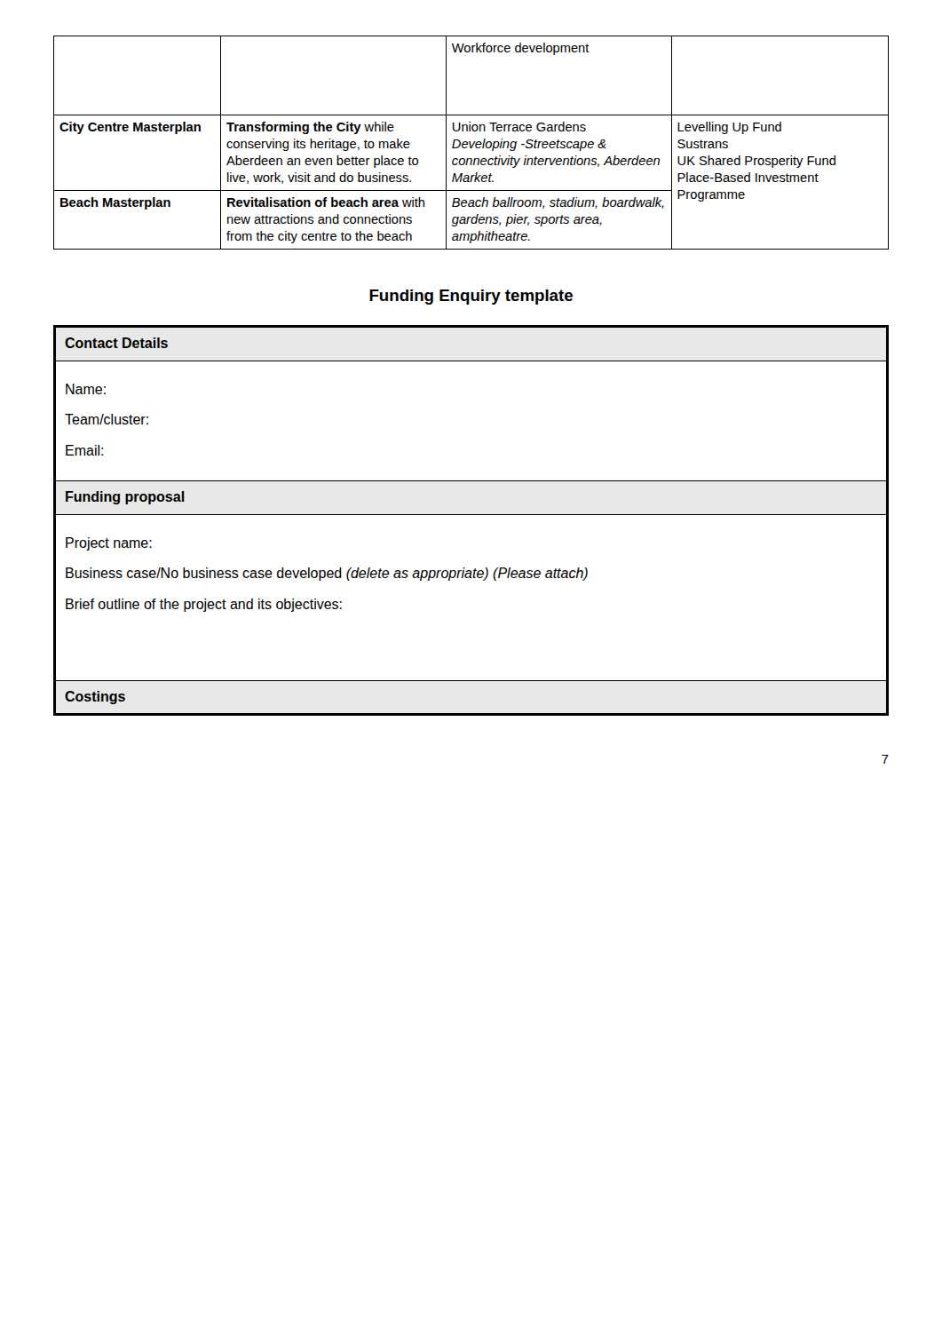| | | Workforce development | |
| City Centre Masterplan | Transforming the City while conserving its heritage, to make Aberdeen an even better place to live, work, visit and do business. | Union Terrace Gardens Developing -Streetscape & connectivity interventions, Aberdeen Market. | Levelling Up Fund Sustrans UK Shared Prosperity Fund Place-Based Investment Programme |
| Beach Masterplan | Revitalisation of beach area with new attractions and connections from the city centre to the beach | Beach ballroom, stadium, boardwalk, gardens, pier, sports area, amphitheatre. |
Funding Enquiry template
| Contact Details |
| Name: Team/cluster: Email: |
| Funding proposal |
| Project name: Business case/No business case developed (delete as appropriate) (Please attach) Brief outline of the project and its objectives: |
| Costings |
7